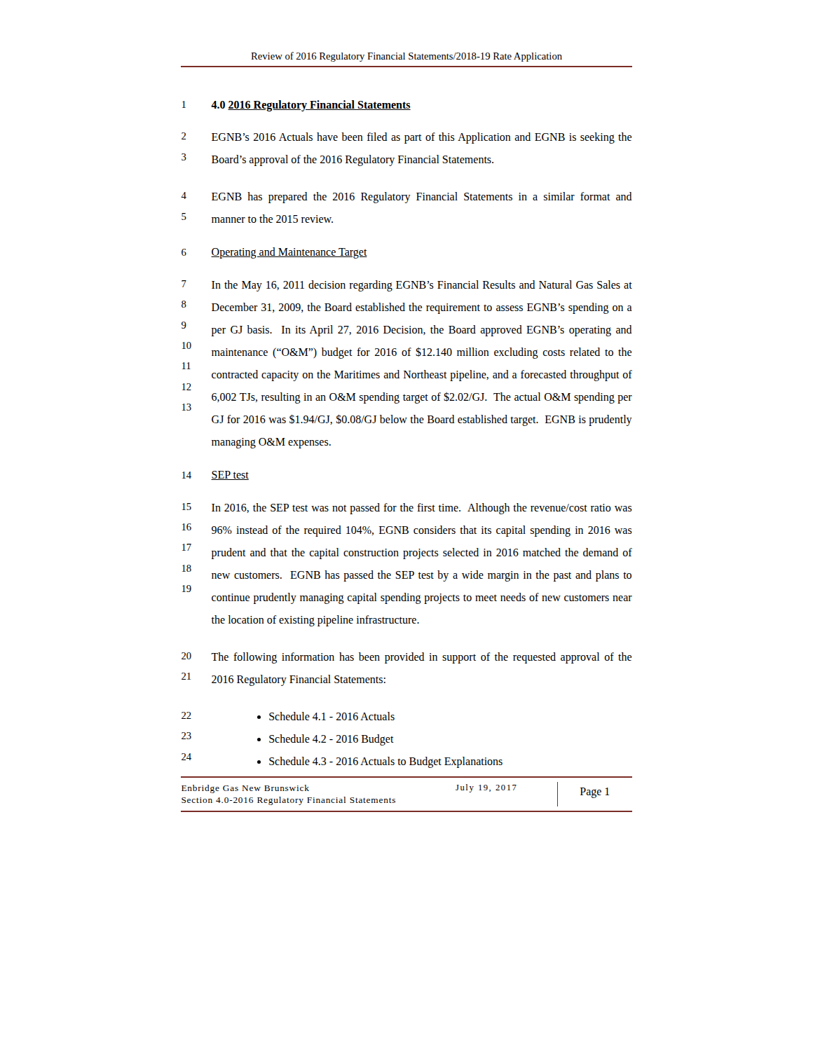Review of 2016 Regulatory Financial Statements/2018-19 Rate Application
1
4.0 2016 Regulatory Financial Statements
2
3
EGNB’s 2016 Actuals have been filed as part of this Application and EGNB is seeking the Board’s approval of the 2016 Regulatory Financial Statements.
4
5
EGNB has prepared the 2016 Regulatory Financial Statements in a similar format and manner to the 2015 review.
6
Operating and Maintenance Target
7
8
9
10
11
12
13
In the May 16, 2011 decision regarding EGNB’s Financial Results and Natural Gas Sales at December 31, 2009, the Board established the requirement to assess EGNB’s spending on a per GJ basis. In its April 27, 2016 Decision, the Board approved EGNB’s operating and maintenance (“O&M”) budget for 2016 of $12.140 million excluding costs related to the contracted capacity on the Maritimes and Northeast pipeline, and a forecasted throughput of 6,002 TJs, resulting in an O&M spending target of $2.02/GJ. The actual O&M spending per GJ for 2016 was $1.94/GJ, $0.08/GJ below the Board established target. EGNB is prudently managing O&M expenses.
14
SEP test
15
16
17
18
19
In 2016, the SEP test was not passed for the first time. Although the revenue/cost ratio was 96% instead of the required 104%, EGNB considers that its capital spending in 2016 was prudent and that the capital construction projects selected in 2016 matched the demand of new customers. EGNB has passed the SEP test by a wide margin in the past and plans to continue prudently managing capital spending projects to meet needs of new customers near the location of existing pipeline infrastructure.
20
21
The following information has been provided in support of the requested approval of the 2016 Regulatory Financial Statements:
22
23
24
Schedule 4.1 - 2016 Actuals
Schedule 4.2 - 2016 Budget
Schedule 4.3 - 2016 Actuals to Budget Explanations
Enbridge Gas New Brunswick
Section 4.0-2016 Regulatory Financial Statements
July 19, 2017
Page 1